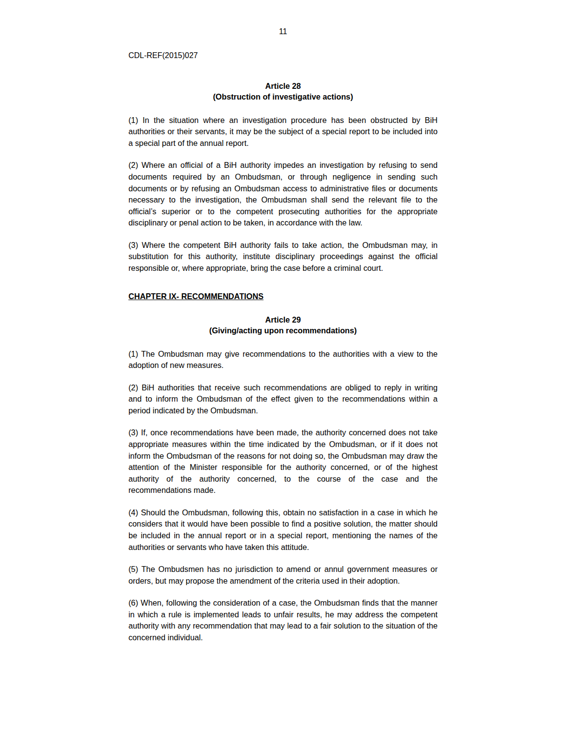11
CDL-REF(2015)027
Article 28 (Obstruction of investigative actions)
(1) In the situation where an investigation procedure has been obstructed by BiH authorities or their servants, it may be the subject of a special report to be included into a special part of the annual report.
(2) Where an official of a BiH authority impedes an investigation by refusing to send documents required by an Ombudsman, or through negligence in sending such documents or by refusing an Ombudsman access to administrative files or documents necessary to the investigation, the Ombudsman shall send the relevant file to the official’s superior or to the competent prosecuting authorities for the appropriate disciplinary or penal action to be taken, in accordance with the law.
(3) Where the competent BiH authority fails to take action, the Ombudsman may, in substitution for this authority, institute disciplinary proceedings against the official responsible or, where appropriate, bring the case before a criminal court.
CHAPTER IX- RECOMMENDATIONS
Article 29 (Giving/acting upon recommendations)
(1) The Ombudsman may give recommendations to the authorities with a view to the adoption of new measures.
(2) BiH authorities that receive such recommendations are obliged to reply in writing and to inform the Ombudsman of the effect given to the recommendations within a period indicated by the Ombudsman.
(3) If, once recommendations have been made, the authority concerned does not take appropriate measures within the time indicated by the Ombudsman, or if it does not inform the Ombudsman of the reasons for not doing so, the Ombudsman may draw the attention of the Minister responsible for the authority concerned, or of the highest authority of the authority concerned, to the course of the case and the recommendations made.
(4) Should the Ombudsman, following this, obtain no satisfaction in a case in which he considers that it would have been possible to find a positive solution, the matter should be included in the annual report or in a special report, mentioning the names of the authorities or servants who have taken this attitude.
(5) The Ombudsmen has no jurisdiction to amend or annul government measures or orders, but may propose the amendment of the criteria used in their adoption.
(6) When, following the consideration of a case, the Ombudsman finds that the manner in which a rule is implemented leads to unfair results, he may address the competent authority with any recommendation that may lead to a fair solution to the situation of the concerned individual.